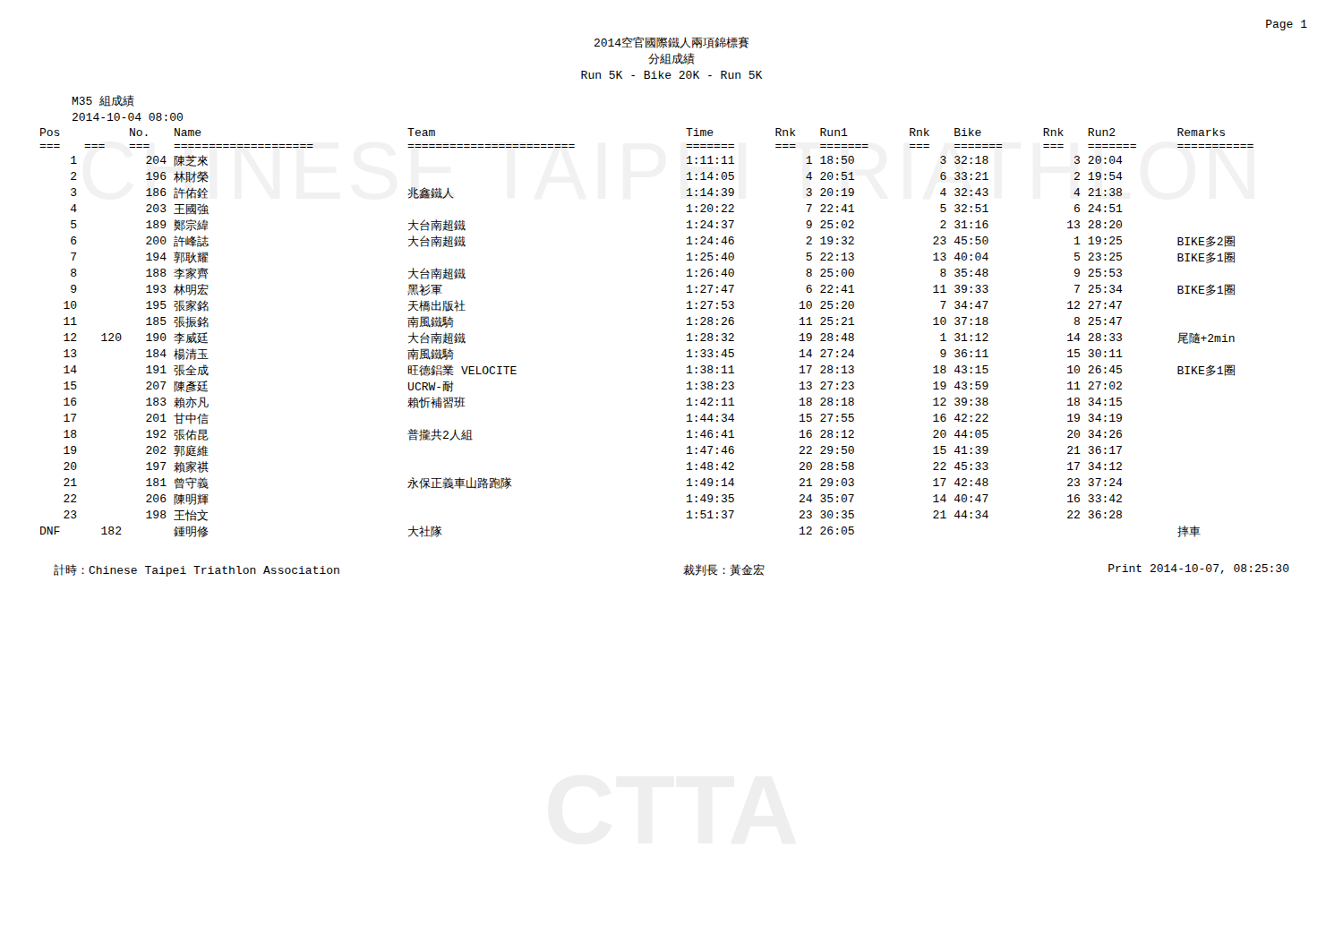CHINESE TAIPEI TRIATHLON
CTTA
Page 1
2014空官國際鐵人兩項錦標賽
分組成績
Run 5K - Bike 20K - Run 5K
M35 組成績
2014-10-04 08:00
| Pos | | No. | Name | Team | Time | Rnk | Run1 | Rnk | Bike | Rnk | Run2 | Remarks |
| --- | --- | --- | --- | --- | --- | --- | --- | --- | --- | --- | --- | --- |
| === | === | === | ==================== | ======================== | ======= | === | ======= | === | ======= | === | ======= | =========== |
| 1 | | 204 | 陳芝來 | | 1:11:11 | 1 | 18:50 | 3 | 32:18 | 3 | 20:04 | |
| 2 | | 196 | 林財榮 | | 1:14:05 | 4 | 20:51 | 6 | 33:21 | 2 | 19:54 | |
| 3 | | 186 | 許佑銓 | 兆鑫鐵人 | 1:14:39 | 3 | 20:19 | 4 | 32:43 | 4 | 21:38 | |
| 4 | | 203 | 王國強 | | 1:20:22 | 7 | 22:41 | 5 | 32:51 | 6 | 24:51 | |
| 5 | | 189 | 鄭宗緯 | 大台南超鐵 | 1:24:37 | 9 | 25:02 | 2 | 31:16 | 13 | 28:20 | |
| 6 | | 200 | 許峰誌 | 大台南超鐵 | 1:24:46 | 2 | 19:32 | 23 | 45:50 | 1 | 19:25 | BIKE多2圈 |
| 7 | | 194 | 郭耿耀 | | 1:25:40 | 5 | 22:13 | 13 | 40:04 | 5 | 23:25 | BIKE多1圈 |
| 8 | | 188 | 李家齊 | 大台南超鐵 | 1:26:40 | 8 | 25:00 | 8 | 35:48 | 9 | 25:53 | |
| 9 | | 193 | 林明宏 | 黑衫軍 | 1:27:47 | 6 | 22:41 | 11 | 39:33 | 7 | 25:34 | BIKE多1圈 |
| 10 | | 195 | 張家銘 | 天橋出版社 | 1:27:53 | 10 | 25:20 | 7 | 34:47 | 12 | 27:47 | |
| 11 | | 185 | 張振銘 | 南風鐵騎 | 1:28:26 | 11 | 25:21 | 10 | 37:18 | 8 | 25:47 | |
| 12 | 120 | 190 | 李威廷 | 大台南超鐵 | 1:28:32 | 19 | 28:48 | 1 | 31:12 | 14 | 28:33 | 尾隨+2min |
| 13 | | 184 | 楊清玉 | 南風鐵騎 | 1:33:45 | 14 | 27:24 | 9 | 36:11 | 15 | 30:11 | |
| 14 | | 191 | 張全成 | 旺德鋁業 VELOCITE | 1:38:11 | 17 | 28:13 | 18 | 43:15 | 10 | 26:45 | BIKE多1圈 |
| 15 | | 207 | 陳彥廷 | UCRW-耐 | 1:38:23 | 13 | 27:23 | 19 | 43:59 | 11 | 27:02 | |
| 16 | | 183 | 賴亦凡 | 賴忻補習班 | 1:42:11 | 18 | 28:18 | 12 | 39:38 | 18 | 34:15 | |
| 17 | | 201 | 甘中信 | | 1:44:34 | 15 | 27:55 | 16 | 42:22 | 19 | 34:19 | |
| 18 | | 192 | 張佑昆 | 普攏共2人組 | 1:46:41 | 16 | 28:12 | 20 | 44:05 | 20 | 34:26 | |
| 19 | | 202 | 郭庭維 | | 1:47:46 | 22 | 29:50 | 15 | 41:39 | 21 | 36:17 | |
| 20 | | 197 | 賴家祺 | | 1:48:42 | 20 | 28:58 | 22 | 45:33 | 17 | 34:12 | |
| 21 | | 181 | 曾守義 | 永保正義車山路跑隊 | 1:49:14 | 21 | 29:03 | 17 | 42:48 | 23 | 37:24 | |
| 22 | | 206 | 陳明輝 | | 1:49:35 | 24 | 35:07 | 14 | 40:47 | 16 | 33:42 | |
| 23 | | 198 | 王怡文 | | 1:51:37 | 23 | 30:35 | 21 | 44:34 | 22 | 36:28 | |
| DNF | 182 | | 鍾明修 | 大社隊 | | 12 | 26:05 | | | | | 摔車 |
計時：Chinese Taipei Triathlon Association
裁判長：黃金宏
Print 2014-10-07, 08:25:30